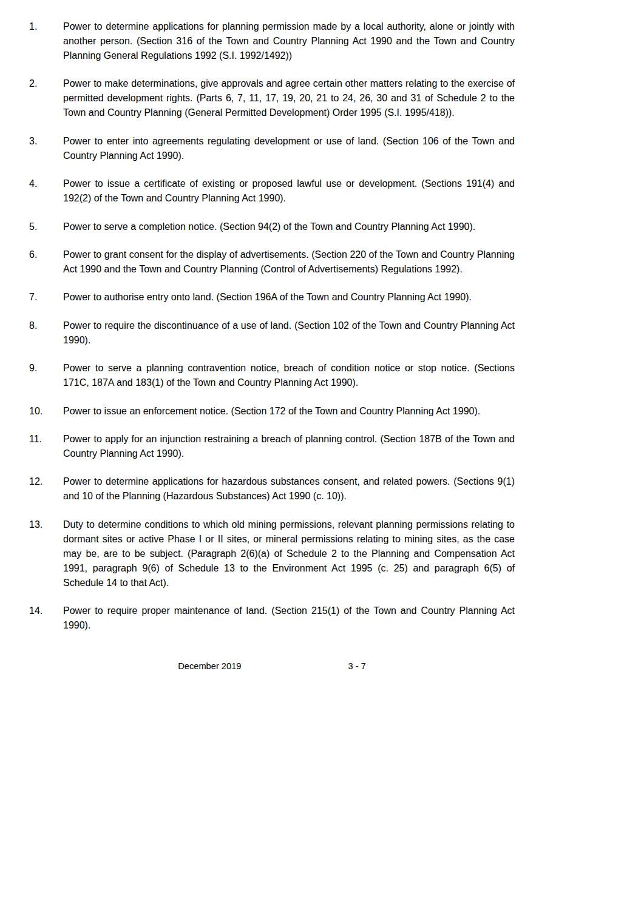Power to determine applications for planning permission made by a local authority, alone or jointly with another person. (Section 316 of the Town and Country Planning Act 1990 and the Town and Country Planning General Regulations 1992 (S.I. 1992/1492))
Power to make determinations, give approvals and agree certain other matters relating to the exercise of permitted development rights. (Parts 6, 7, 11, 17, 19, 20, 21 to 24, 26, 30 and 31 of Schedule 2 to the Town and Country Planning (General Permitted Development) Order 1995 (S.I. 1995/418)).
Power to enter into agreements regulating development or use of land. (Section 106 of the Town and Country Planning Act 1990).
Power to issue a certificate of existing or proposed lawful use or development. (Sections 191(4) and 192(2) of the Town and Country Planning Act 1990).
Power to serve a completion notice. (Section 94(2) of the Town and Country Planning Act 1990).
Power to grant consent for the display of advertisements. (Section 220 of the Town and Country Planning Act 1990 and the Town and Country Planning (Control of Advertisements) Regulations 1992).
Power to authorise entry onto land. (Section 196A of the Town and Country Planning Act 1990).
Power to require the discontinuance of a use of land. (Section 102 of the Town and Country Planning Act 1990).
Power to serve a planning contravention notice, breach of condition notice or stop notice. (Sections 171C, 187A and 183(1) of the Town and Country Planning Act 1990).
Power to issue an enforcement notice. (Section 172 of the Town and Country Planning Act 1990).
Power to apply for an injunction restraining a breach of planning control. (Section 187B of the Town and Country Planning Act 1990).
Power to determine applications for hazardous substances consent, and related powers. (Sections 9(1) and 10 of the Planning (Hazardous Substances) Act 1990 (c. 10)).
Duty to determine conditions to which old mining permissions, relevant planning permissions relating to dormant sites or active Phase I or II sites, or mineral permissions relating to mining sites, as the case may be, are to be subject. (Paragraph 2(6)(a) of Schedule 2 to the Planning and Compensation Act 1991, paragraph 9(6) of Schedule 13 to the Environment Act 1995 (c. 25) and paragraph 6(5) of Schedule 14 to that Act).
Power to require proper maintenance of land. (Section 215(1) of the Town and Country Planning Act 1990).
December 2019 3 - 7